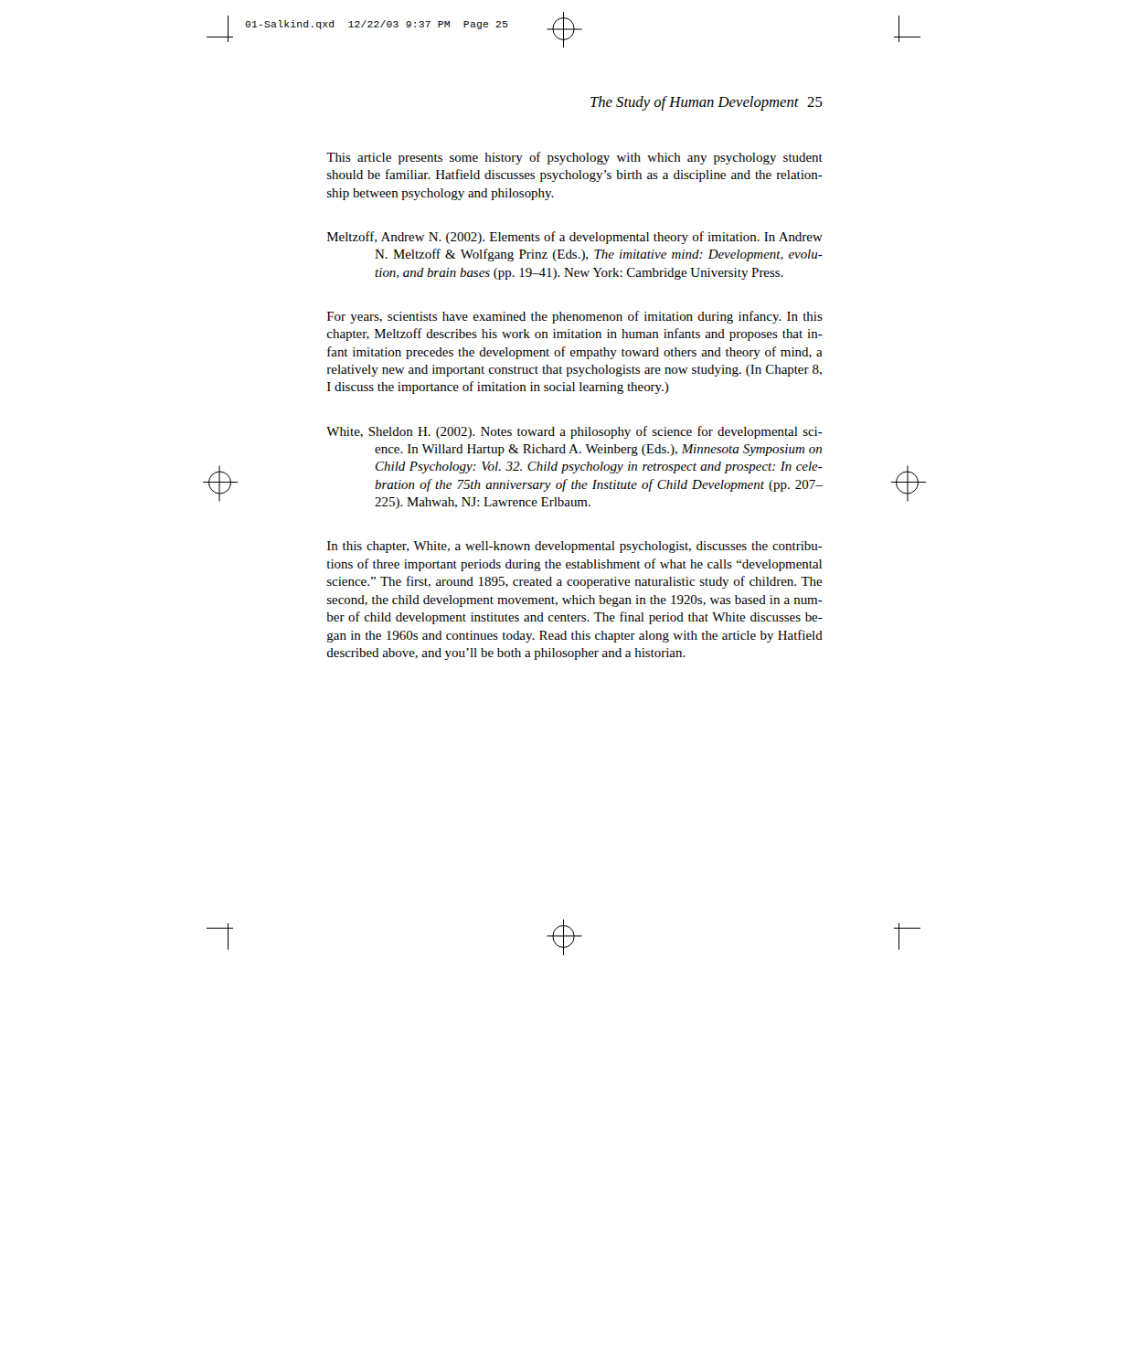01-Salkind.qxd 12/22/03 9:37 PM Page 25
The Study of Human Development25
This article presents some history of psychology with which any psychology student should be familiar. Hatfield discusses psychology’s birth as a discipline and the relationship between psychology and philosophy.
Meltzoff, Andrew N. (2002). Elements of a developmental theory of imitation. In Andrew N. Meltzoff & Wolfgang Prinz (Eds.), The imitative mind: Development, evolution, and brain bases (pp. 19–41). New York: Cambridge University Press.
For years, scientists have examined the phenomenon of imitation during infancy. In this chapter, Meltzoff describes his work on imitation in human infants and proposes that infant imitation precedes the development of empathy toward others and theory of mind, a relatively new and important construct that psychologists are now studying. (In Chapter 8, I discuss the importance of imitation in social learning theory.)
White, Sheldon H. (2002). Notes toward a philosophy of science for developmental science. In Willard Hartup & Richard A. Weinberg (Eds.), Minnesota Symposium on Child Psychology: Vol. 32. Child psychology in retrospect and prospect: In celebration of the 75th anniversary of the Institute of Child Development (pp. 207–225). Mahwah, NJ: Lawrence Erlbaum.
In this chapter, White, a well-known developmental psychologist, discusses the contributions of three important periods during the establishment of what he calls “developmental science.” The first, around 1895, created a cooperative naturalistic study of children. The second, the child development movement, which began in the 1920s, was based in a number of child development institutes and centers. The final period that White discusses began in the 1960s and continues today. Read this chapter along with the article by Hatfield described above, and you’ll be both a philosopher and a historian.